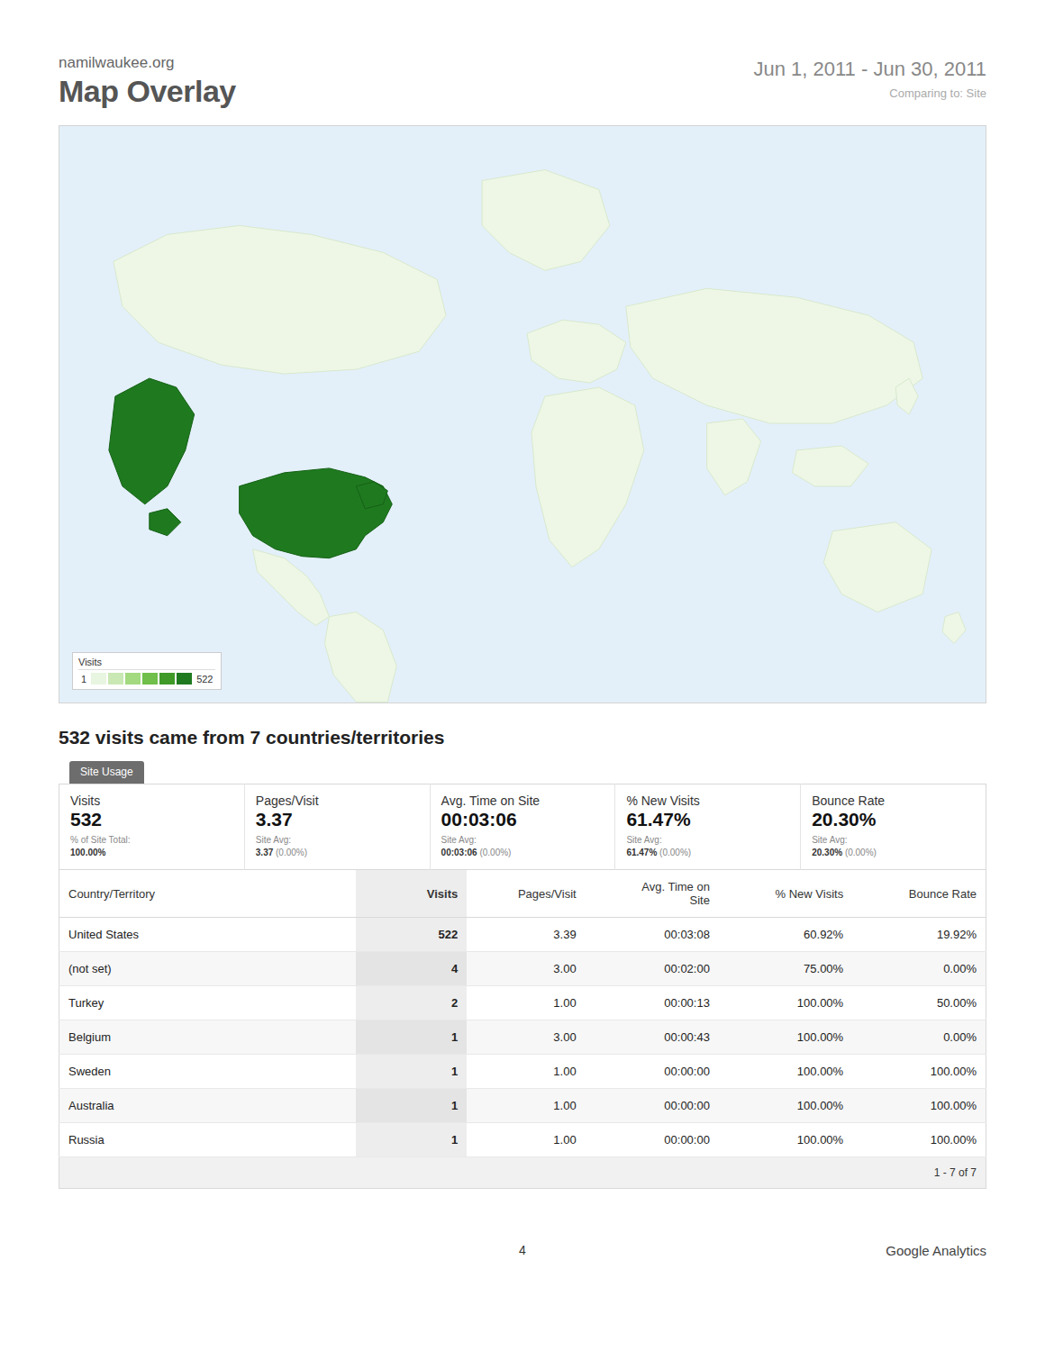namilwaukee.org
Map Overlay
Jun 1, 2011 - Jun 30, 2011
Comparing to: Site
Visits
1 522
532 visits came from 7 countries/territories
Site Usage
| Visits 532 % of Site Total: 100.00% | Pages/Visit 3.37 Site Avg: 3.37 (0.00%) | Avg. Time on Site 00:03:06 Site Avg: 00:03:06 (0.00%) | % New Visits 61.47% Site Avg: 61.47% (0.00%) | Bounce Rate 20.30% Site Avg: 20.30% (0.00%) |
| Country/Territory | Visits | Pages/Visit | Avg. Time on Site | % New Visits | Bounce Rate |
| --- | --- | --- | --- | --- | --- |
| United States | 522 | 3.39 | 00:03:08 | 60.92% | 19.92% |
| (not set) | 4 | 3.00 | 00:02:00 | 75.00% | 0.00% |
| Turkey | 2 | 1.00 | 00:00:13 | 100.00% | 50.00% |
| Belgium | 1 | 3.00 | 00:00:43 | 100.00% | 0.00% |
| Sweden | 1 | 1.00 | 00:00:00 | 100.00% | 100.00% |
| Australia | 1 | 1.00 | 00:00:00 | 100.00% | 100.00% |
| Russia | 1 | 1.00 | 00:00:00 | 100.00% | 100.00% |
| 1 - 7 of 7 |
4 Google Analytics